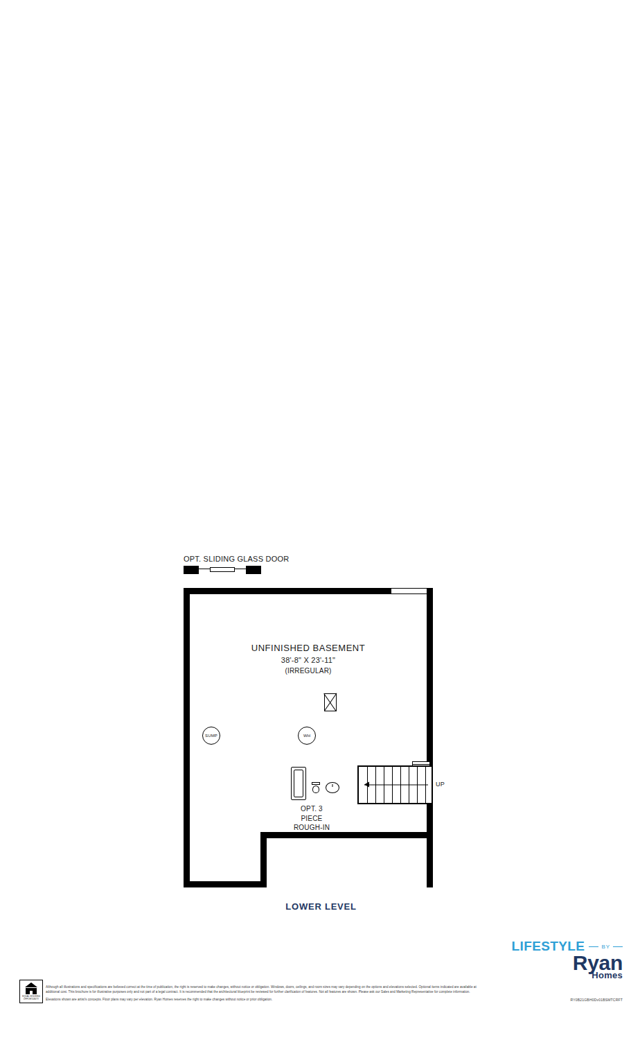OPT. SLIDING GLASS DOOR
UNFINISHED BASEMENT
38'-8" X 23'-11"
(IRREGULAR)
SUMP
WH
UP
OPT. 3
PIECE
ROUGH-IN
LOWER LEVEL
EQUAL HOUSING
OPPORTUNITY
Although all illustrations and specifications are believed correct at the time of publication, the right is reserved to make changes, without notice or obligation. Windows, doors, ceilings, and room sizes may vary depending on the options and elevations selected. Optional items indicated are available at additional cost. This brochure is for illustrative purposes only and not part of a legal contract. It is recommended that the architectural blueprint be reviewed for further clarification of features. Not all features are shown. Please ask our Sales and Marketing Representative for complete information.
Elevations shown are artist's concepts. Floor plans may vary per elevation. Ryan Homes reserves the right to make changes without notice or prior obligation.
RY0B21GBH0Dv01BSMTCRFT
LIFESTYLE
BY
Ryan
Homes